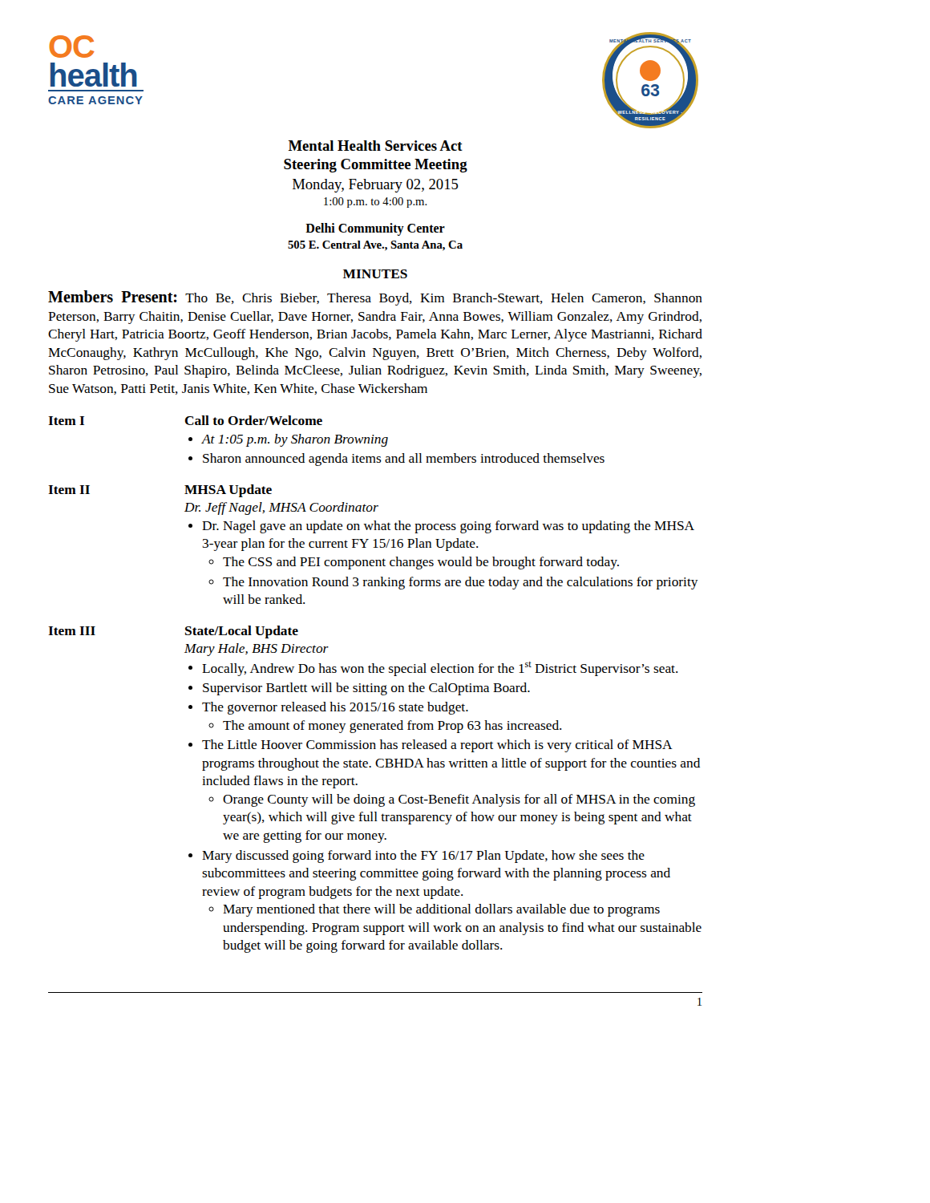OC
health
CARE AGENCY
MENTAL HEALTH SERVICES ACT
63
WELLNESS · RECOVERY · RESILIENCE
Mental Health Services Act
Steering Committee Meeting
Monday, February 02, 2015
1:00 p.m. to 4:00 p.m.
Delhi Community Center
505 E. Central Ave., Santa Ana, Ca
MINUTES
Members Present: Tho Be, Chris Bieber, Theresa Boyd, Kim Branch-Stewart, Helen Cameron, Shannon Peterson, Barry Chaitin, Denise Cuellar, Dave Horner, Sandra Fair, Anna Bowes, William Gonzalez, Amy Grindrod, Cheryl Hart, Patricia Boortz, Geoff Henderson, Brian Jacobs, Pamela Kahn, Marc Lerner, Alyce Mastrianni, Richard McConaughy, Kathryn McCullough, Khe Ngo, Calvin Nguyen, Brett O’Brien, Mitch Cherness, Deby Wolford, Sharon Petrosino, Paul Shapiro, Belinda McCleese, Julian Rodriguez, Kevin Smith, Linda Smith, Mary Sweeney, Sue Watson, Patti Petit, Janis White, Ken White, Chase Wickersham
| Item I | Call to Order/Welcome At 1:05 p.m. by Sharon Browning Sharon announced agenda items and all members introduced themselves |
| Item II | MHSA Update Dr. Jeff Nagel, MHSA Coordinator Dr. Nagel gave an update on what the process going forward was to updating the MHSA 3-year plan for the current FY 15/16 Plan Update. The CSS and PEI component changes would be brought forward today. The Innovation Round 3 ranking forms are due today and the calculations for priority will be ranked. |
| Item III | State/Local Update Mary Hale, BHS Director Locally, Andrew Do has won the special election for the 1 st District Supervisor’s seat. Supervisor Bartlett will be sitting on the CalOptima Board. The governor released his 2015/16 state budget. The amount of money generated from Prop 63 has increased. The Little Hoover Commission has released a report which is very critical of MHSA programs throughout the state. CBHDA has written a little of support for the counties and included flaws in the report. Orange County will be doing a Cost-Benefit Analysis for all of MHSA in the coming year(s), which will give full transparency of how our money is being spent and what we are getting for our money. Mary discussed going forward into the FY 16/17 Plan Update, how she sees the subcommittees and steering committee going forward with the planning process and review of program budgets for the next update. Mary mentioned that there will be additional dollars available due to programs underspending. Program support will work on an analysis to find what our sustainable budget will be going forward for available dollars. |
1